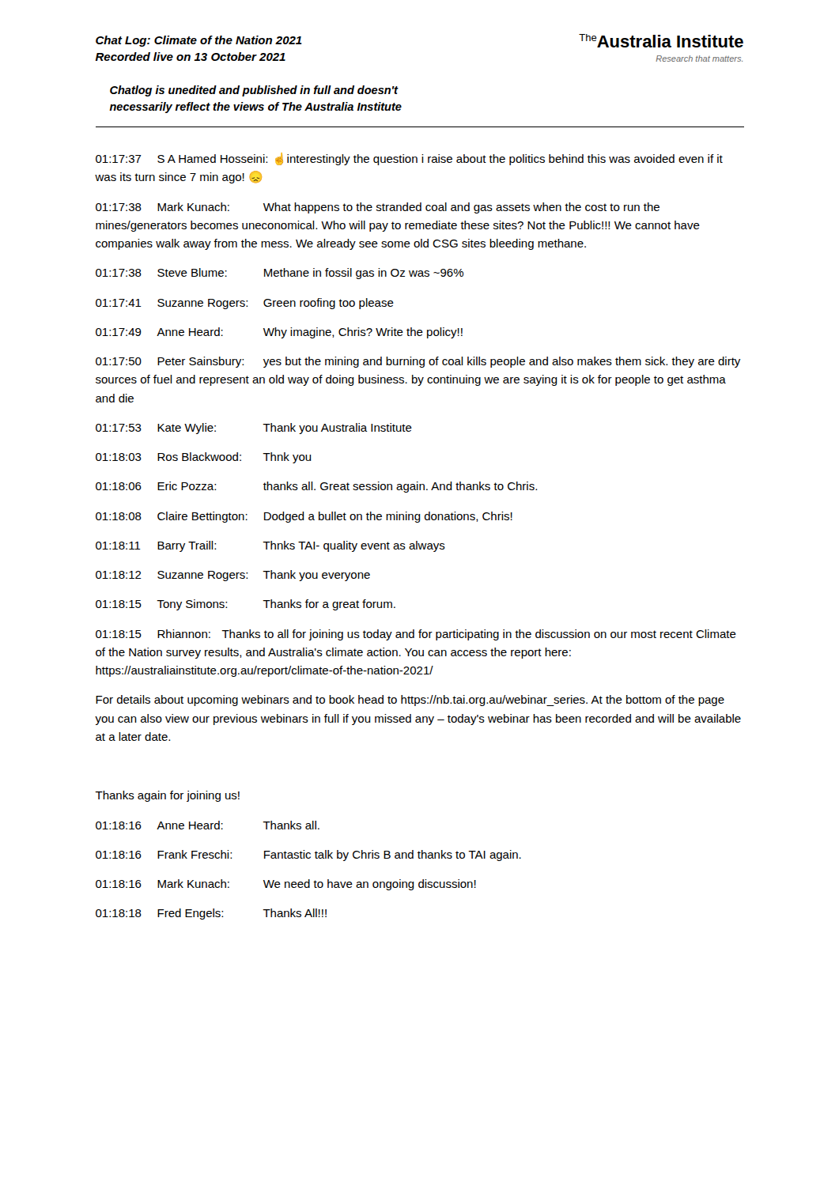Chat Log: Climate of the Nation 2021
Recorded live on 13 October 2021
The Australia Institute
Research that matters.
Chatlog is unedited and published in full and doesn't
necessarily reflect the views of The Australia Institute
01:17:37 S A Hamed Hosseini: ☝interestingly the question i raise about the politics behind this was avoided even if it was its turn since 7 min ago! 😞
01:17:38 Mark Kunach: What happens to the stranded coal and gas assets when the cost to run the mines/generators becomes uneconomical. Who will pay to remediate these sites? Not the Public!!! We cannot have companies walk away from the mess. We already see some old CSG sites bleeding methane.
01:17:38 Steve Blume: Methane in fossil gas in Oz was ~96%
01:17:41 Suzanne Rogers: Green roofing too please
01:17:49 Anne Heard: Why imagine, Chris? Write the policy!!
01:17:50 Peter Sainsbury: yes but the mining and burning of coal kills people and also makes them sick. they are dirty sources of fuel and represent an old way of doing business. by continuing we are saying it is ok for people to get asthma and die
01:17:53 Kate Wylie: Thank you Australia Institute
01:18:03 Ros Blackwood: Thnk you
01:18:06 Eric Pozza: thanks all. Great session again. And thanks to Chris.
01:18:08 Claire Bettington: Dodged a bullet on the mining donations, Chris!
01:18:11 Barry Traill: Thnks TAI- quality event as always
01:18:12 Suzanne Rogers: Thank you everyone
01:18:15 Tony Simons: Thanks for a great forum.
01:18:15 Rhiannon: Thanks to all for joining us today and for participating in the discussion on our most recent Climate of the Nation survey results, and Australia's climate action. You can access the report here: https://australiainstitute.org.au/report/climate-of-the-nation-2021/
For details about upcoming webinars and to book head to https://nb.tai.org.au/webinar_series. At the bottom of the page you can also view our previous webinars in full if you missed any – today's webinar has been recorded and will be available at a later date.
Thanks again for joining us!
01:18:16 Anne Heard: Thanks all.
01:18:16 Frank Freschi: Fantastic talk by Chris B and thanks to TAI again.
01:18:16 Mark Kunach: We need to have an ongoing discussion!
01:18:18 Fred Engels: Thanks All!!!